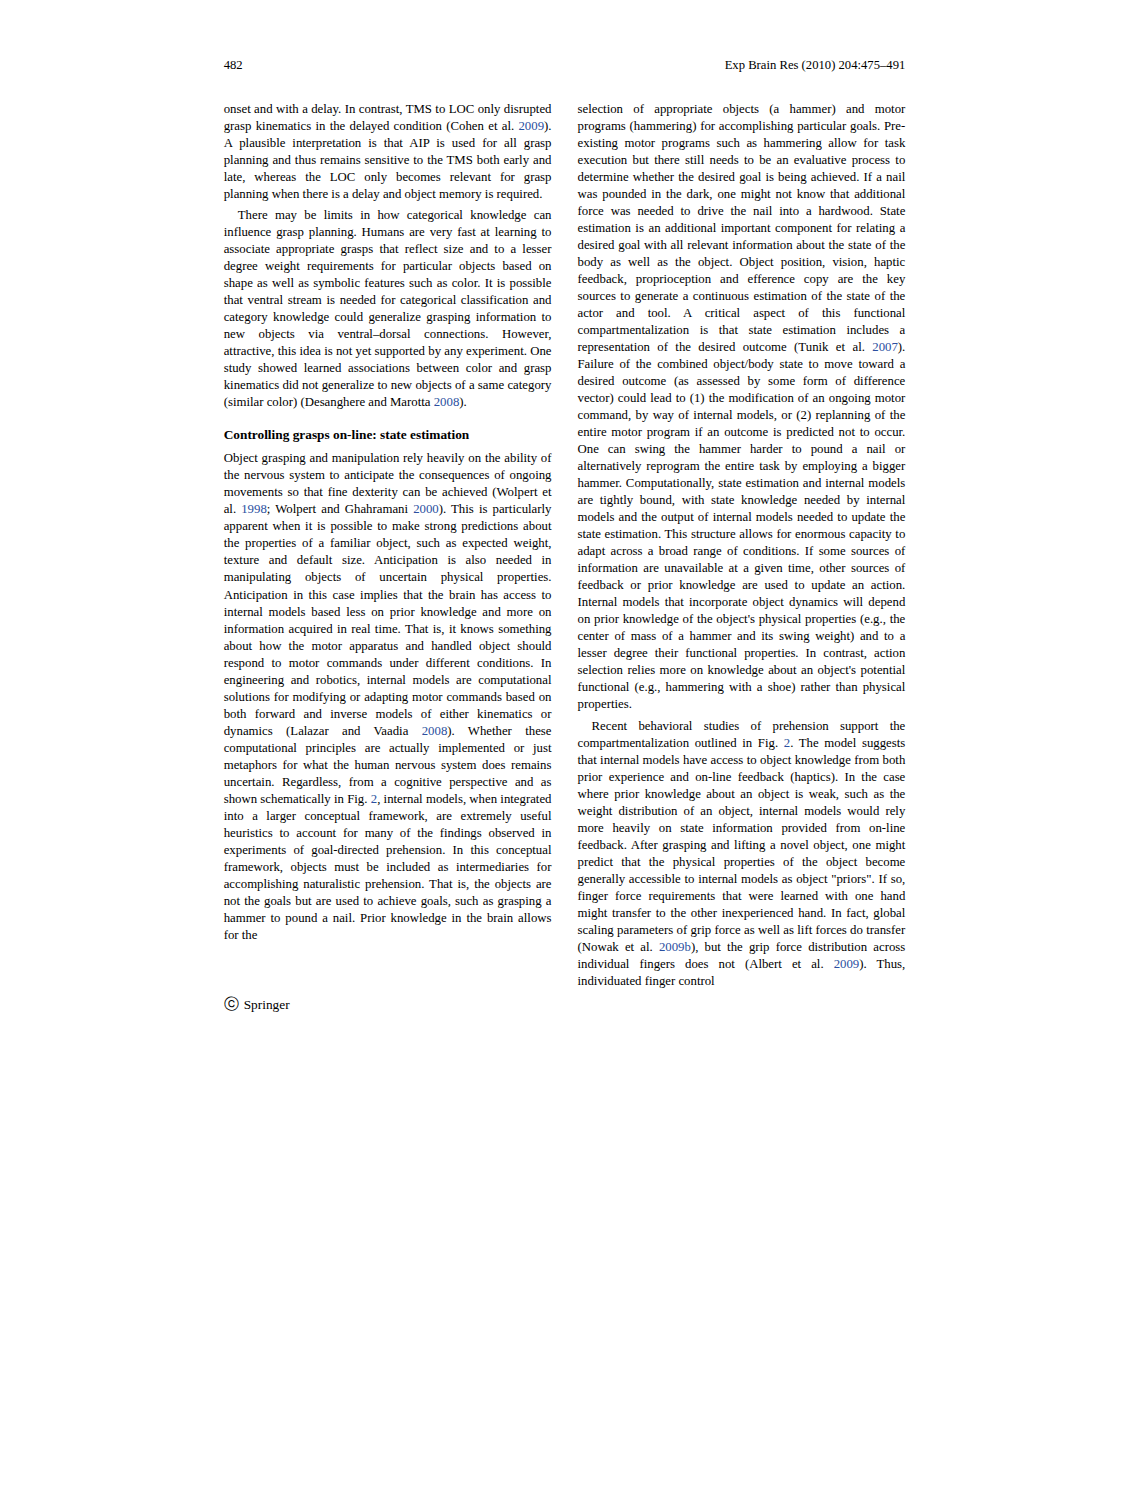482 Exp Brain Res (2010) 204:475–491
onset and with a delay. In contrast, TMS to LOC only disrupted grasp kinematics in the delayed condition (Cohen et al. 2009). A plausible interpretation is that AIP is used for all grasp planning and thus remains sensitive to the TMS both early and late, whereas the LOC only becomes relevant for grasp planning when there is a delay and object memory is required.
There may be limits in how categorical knowledge can influence grasp planning. Humans are very fast at learning to associate appropriate grasps that reflect size and to a lesser degree weight requirements for particular objects based on shape as well as symbolic features such as color. It is possible that ventral stream is needed for categorical classification and category knowledge could generalize grasping information to new objects via ventral–dorsal connections. However, attractive, this idea is not yet supported by any experiment. One study showed learned associations between color and grasp kinematics did not generalize to new objects of a same category (similar color) (Desanghere and Marotta 2008).
Controlling grasps on-line: state estimation
Object grasping and manipulation rely heavily on the ability of the nervous system to anticipate the consequences of ongoing movements so that fine dexterity can be achieved (Wolpert et al. 1998; Wolpert and Ghahramani 2000). This is particularly apparent when it is possible to make strong predictions about the properties of a familiar object, such as expected weight, texture and default size. Anticipation is also needed in manipulating objects of uncertain physical properties. Anticipation in this case implies that the brain has access to internal models based less on prior knowledge and more on information acquired in real time. That is, it knows something about how the motor apparatus and handled object should respond to motor commands under different conditions. In engineering and robotics, internal models are computational solutions for modifying or adapting motor commands based on both forward and inverse models of either kinematics or dynamics (Lalazar and Vaadia 2008). Whether these computational principles are actually implemented or just metaphors for what the human nervous system does remains uncertain. Regardless, from a cognitive perspective and as shown schematically in Fig. 2, internal models, when integrated into a larger conceptual framework, are extremely useful heuristics to account for many of the findings observed in experiments of goal-directed prehension. In this conceptual framework, objects must be included as intermediaries for accomplishing naturalistic prehension. That is, the objects are not the goals but are used to achieve goals, such as grasping a hammer to pound a nail. Prior knowledge in the brain allows for the
selection of appropriate objects (a hammer) and motor programs (hammering) for accomplishing particular goals. Pre-existing motor programs such as hammering allow for task execution but there still needs to be an evaluative process to determine whether the desired goal is being achieved. If a nail was pounded in the dark, one might not know that additional force was needed to drive the nail into a hardwood. State estimation is an additional important component for relating a desired goal with all relevant information about the state of the body as well as the object. Object position, vision, haptic feedback, proprioception and efference copy are the key sources to generate a continuous estimation of the state of the actor and tool. A critical aspect of this functional compartmentalization is that state estimation includes a representation of the desired outcome (Tunik et al. 2007). Failure of the combined object/body state to move toward a desired outcome (as assessed by some form of difference vector) could lead to (1) the modification of an ongoing motor command, by way of internal models, or (2) replanning of the entire motor program if an outcome is predicted not to occur. One can swing the hammer harder to pound a nail or alternatively reprogram the entire task by employing a bigger hammer. Computationally, state estimation and internal models are tightly bound, with state knowledge needed by internal models and the output of internal models needed to update the state estimation. This structure allows for enormous capacity to adapt across a broad range of conditions. If some sources of information are unavailable at a given time, other sources of feedback or prior knowledge are used to update an action. Internal models that incorporate object dynamics will depend on prior knowledge of the object's physical properties (e.g., the center of mass of a hammer and its swing weight) and to a lesser degree their functional properties. In contrast, action selection relies more on knowledge about an object's potential functional (e.g., hammering with a shoe) rather than physical properties.
Recent behavioral studies of prehension support the compartmentalization outlined in Fig. 2. The model suggests that internal models have access to object knowledge from both prior experience and on-line feedback (haptics). In the case where prior knowledge about an object is weak, such as the weight distribution of an object, internal models would rely more heavily on state information provided from on-line feedback. After grasping and lifting a novel object, one might predict that the physical properties of the object become generally accessible to internal models as object "priors". If so, finger force requirements that were learned with one hand might transfer to the other inexperienced hand. In fact, global scaling parameters of grip force as well as lift forces do transfer (Nowak et al. 2009b), but the grip force distribution across individual fingers does not (Albert et al. 2009). Thus, individuated finger control
ⓒ Springer